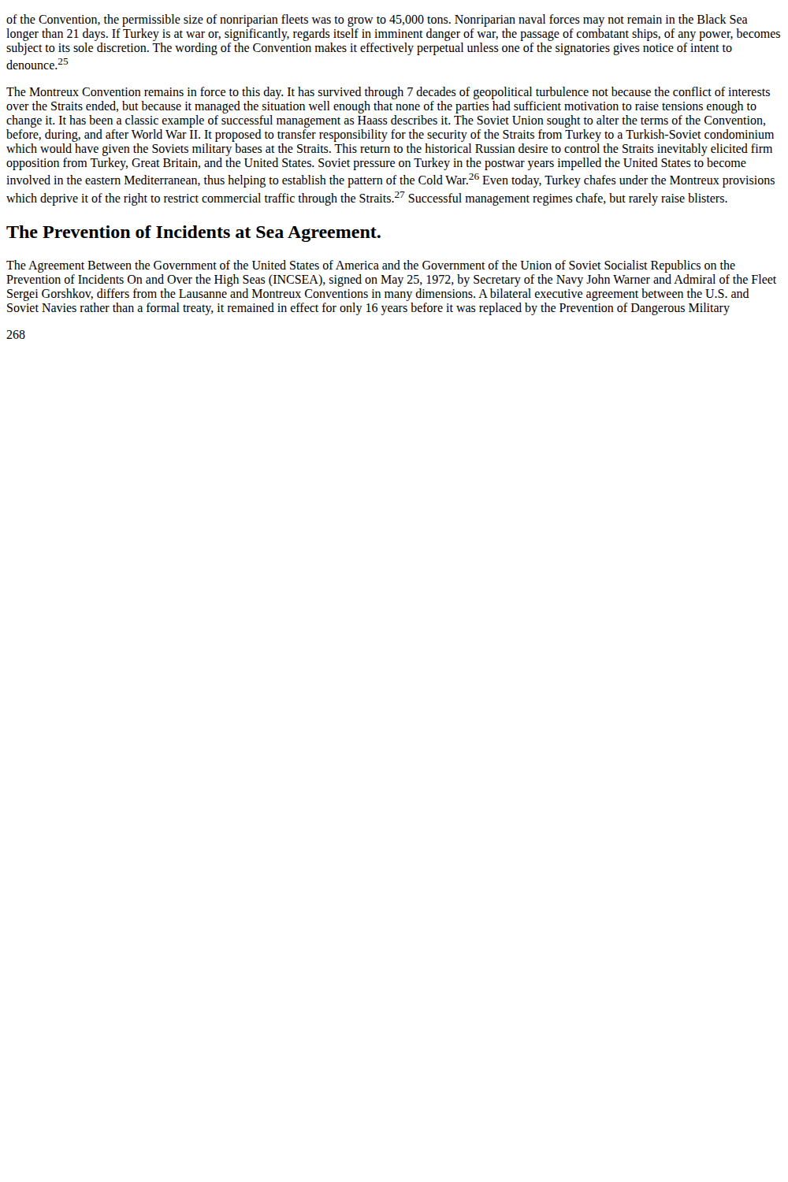of the Convention, the permissible size of nonriparian fleets was to grow to 45,000 tons. Nonriparian naval forces may not remain in the Black Sea longer than 21 days. If Turkey is at war or, significantly, regards itself in imminent danger of war, the passage of combatant ships, of any power, becomes subject to its sole discretion. The wording of the Convention makes it effectively perpetual unless one of the signatories gives notice of intent to denounce.25
The Montreux Convention remains in force to this day. It has survived through 7 decades of geopolitical turbulence not because the conflict of interests over the Straits ended, but because it managed the situation well enough that none of the parties had sufficient motivation to raise tensions enough to change it. It has been a classic example of successful management as Haass describes it. The Soviet Union sought to alter the terms of the Convention, before, during, and after World War II. It proposed to transfer responsibility for the security of the Straits from Turkey to a Turkish-Soviet condominium which would have given the Soviets military bases at the Straits. This return to the historical Russian desire to control the Straits inevitably elicited firm opposition from Turkey, Great Britain, and the United States. Soviet pressure on Turkey in the postwar years impelled the United States to become involved in the eastern Mediterranean, thus helping to establish the pattern of the Cold War.26 Even today, Turkey chafes under the Montreux provisions which deprive it of the right to restrict commercial traffic through the Straits.27 Successful management regimes chafe, but rarely raise blisters.
The Prevention of Incidents at Sea Agreement.
The Agreement Between the Government of the United States of America and the Government of the Union of Soviet Socialist Republics on the Prevention of Incidents On and Over the High Seas (INCSEA), signed on May 25, 1972, by Secretary of the Navy John Warner and Admiral of the Fleet Sergei Gorshkov, differs from the Lausanne and Montreux Conventions in many dimensions. A bilateral executive agreement between the U.S. and Soviet Navies rather than a formal treaty, it remained in effect for only 16 years before it was replaced by the Prevention of Dangerous Military
268